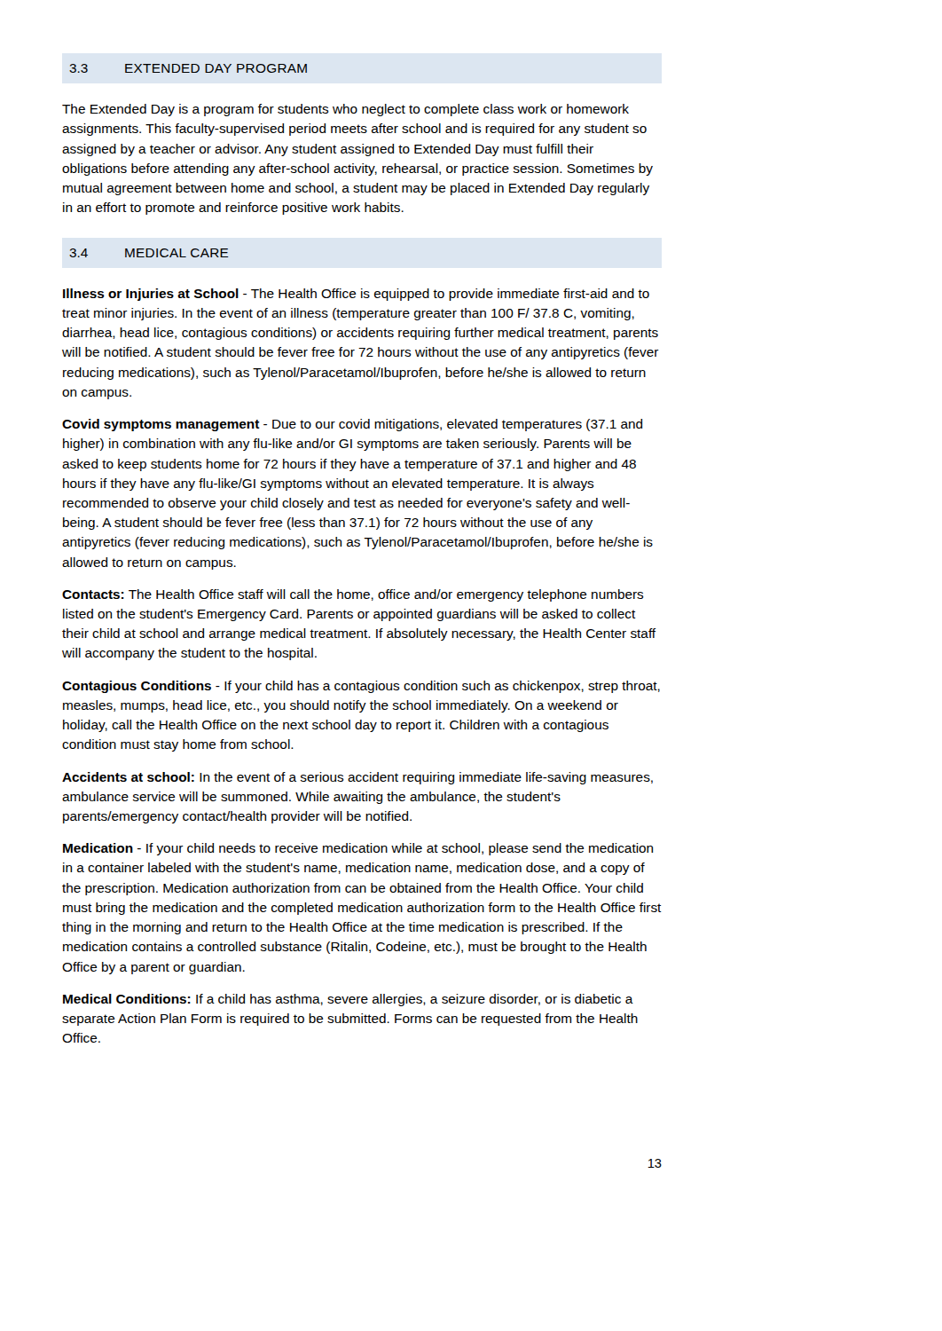3.3 EXTENDED DAY PROGRAM
The Extended Day is a program for students who neglect to complete class work or homework assignments. This faculty-supervised period meets after school and is required for any student so assigned by a teacher or advisor. Any student assigned to Extended Day must fulfill their obligations before attending any after-school activity, rehearsal, or practice session. Sometimes by mutual agreement between home and school, a student may be placed in Extended Day regularly in an effort to promote and reinforce positive work habits.
3.4 MEDICAL CARE
Illness or Injuries at School - The Health Office is equipped to provide immediate first-aid and to treat minor injuries. In the event of an illness (temperature greater than 100 F/ 37.8 C, vomiting, diarrhea, head lice, contagious conditions) or accidents requiring further medical treatment, parents will be notified. A student should be fever free for 72 hours without the use of any antipyretics (fever reducing medications), such as Tylenol/Paracetamol/Ibuprofen, before he/she is allowed to return on campus.
Covid symptoms management - Due to our covid mitigations, elevated temperatures (37.1 and higher) in combination with any flu-like and/or GI symptoms are taken seriously. Parents will be asked to keep students home for 72 hours if they have a temperature of 37.1 and higher and 48 hours if they have any flu-like/GI symptoms without an elevated temperature. It is always recommended to observe your child closely and test as needed for everyone's safety and well-being. A student should be fever free (less than 37.1) for 72 hours without the use of any antipyretics (fever reducing medications), such as Tylenol/Paracetamol/Ibuprofen, before he/she is allowed to return on campus.
Contacts: The Health Office staff will call the home, office and/or emergency telephone numbers listed on the student's Emergency Card. Parents or appointed guardians will be asked to collect their child at school and arrange medical treatment. If absolutely necessary, the Health Center staff will accompany the student to the hospital.
Contagious Conditions - If your child has a contagious condition such as chickenpox, strep throat, measles, mumps, head lice, etc., you should notify the school immediately. On a weekend or holiday, call the Health Office on the next school day to report it. Children with a contagious condition must stay home from school.
Accidents at school: In the event of a serious accident requiring immediate life-saving measures, ambulance service will be summoned. While awaiting the ambulance, the student's parents/emergency contact/health provider will be notified.
Medication - If your child needs to receive medication while at school, please send the medication in a container labeled with the student's name, medication name, medication dose, and a copy of the prescription. Medication authorization from can be obtained from the Health Office. Your child must bring the medication and the completed medication authorization form to the Health Office first thing in the morning and return to the Health Office at the time medication is prescribed. If the medication contains a controlled substance (Ritalin, Codeine, etc.), must be brought to the Health Office by a parent or guardian.
Medical Conditions: If a child has asthma, severe allergies, a seizure disorder, or is diabetic a separate Action Plan Form is required to be submitted. Forms can be requested from the Health Office.
13